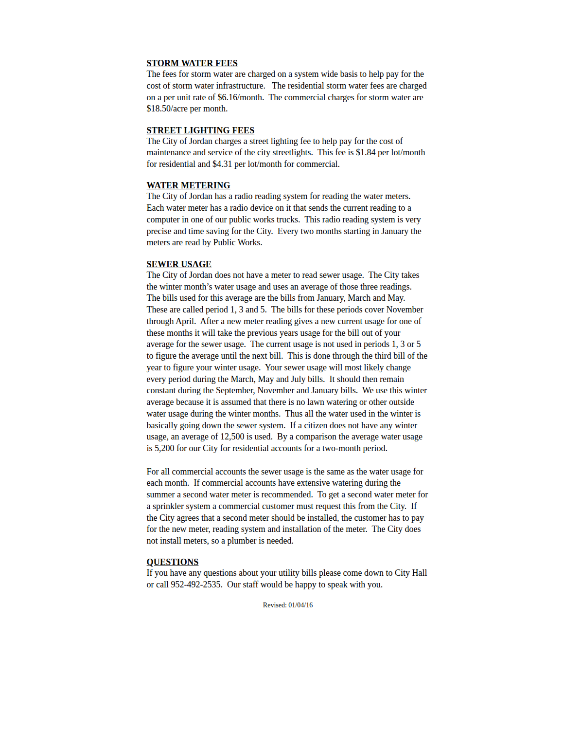STORM WATER FEES
The fees for storm water are charged on a system wide basis to help pay for the cost of storm water infrastructure. The residential storm water fees are charged on a per unit rate of $6.16/month. The commercial charges for storm water are $18.50/acre per month.
STREET LIGHTING FEES
The City of Jordan charges a street lighting fee to help pay for the cost of maintenance and service of the city streetlights. This fee is $1.84 per lot/month for residential and $4.31 per lot/month for commercial.
WATER METERING
The City of Jordan has a radio reading system for reading the water meters. Each water meter has a radio device on it that sends the current reading to a computer in one of our public works trucks. This radio reading system is very precise and time saving for the City. Every two months starting in January the meters are read by Public Works.
SEWER USAGE
The City of Jordan does not have a meter to read sewer usage. The City takes the winter month’s water usage and uses an average of those three readings. The bills used for this average are the bills from January, March and May. These are called period 1, 3 and 5. The bills for these periods cover November through April. After a new meter reading gives a new current usage for one of these months it will take the previous years usage for the bill out of your average for the sewer usage. The current usage is not used in periods 1, 3 or 5 to figure the average until the next bill. This is done through the third bill of the year to figure your winter usage. Your sewer usage will most likely change every period during the March, May and July bills. It should then remain constant during the September, November and January bills. We use this winter average because it is assumed that there is no lawn watering or other outside water usage during the winter months. Thus all the water used in the winter is basically going down the sewer system. If a citizen does not have any winter usage, an average of 12,500 is used. By a comparison the average water usage is 5,200 for our City for residential accounts for a two-month period.
For all commercial accounts the sewer usage is the same as the water usage for each month. If commercial accounts have extensive watering during the summer a second water meter is recommended. To get a second water meter for a sprinkler system a commercial customer must request this from the City. If the City agrees that a second meter should be installed, the customer has to pay for the new meter, reading system and installation of the meter. The City does not install meters, so a plumber is needed.
QUESTIONS
If you have any questions about your utility bills please come down to City Hall or call 952-492-2535. Our staff would be happy to speak with you.
Revised: 01/04/16